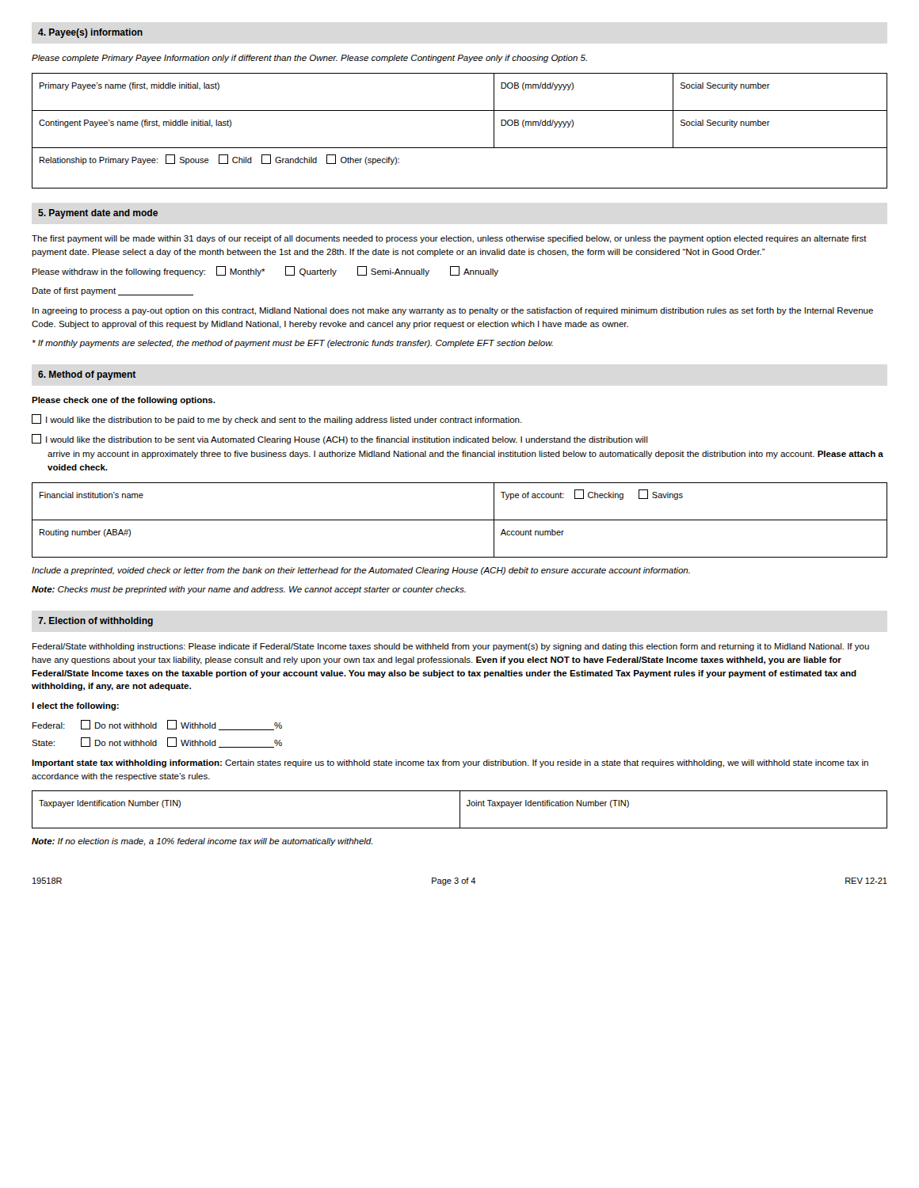4. Payee(s) information
Please complete Primary Payee Information only if different than the Owner. Please complete Contingent Payee only if choosing Option 5.
| Primary Payee’s name (first, middle initial, last) | DOB (mm/dd/yyyy) | Social Security number |
| Contingent Payee’s name (first, middle initial, last) | DOB (mm/dd/yyyy) | Social Security number |
| Relationship to Primary Payee: Spouse Child Grandchild Other (specify): |
5. Payment date and mode
The first payment will be made within 31 days of our receipt of all documents needed to process your election, unless otherwise specified below, or unless the payment option elected requires an alternate first payment date. Please select a day of the month between the 1st and the 28th. If the date is not complete or an invalid date is chosen, the form will be considered “Not in Good Order.”
Please withdraw in the following frequency: Monthly* Quarterly Semi-Annually Annually
Date of first payment
In agreeing to process a pay-out option on this contract, Midland National does not make any warranty as to penalty or the satisfaction of required minimum distribution rules as set forth by the Internal Revenue Code. Subject to approval of this request by Midland National, I hereby revoke and cancel any prior request or election which I have made as owner.
* If monthly payments are selected, the method of payment must be EFT (electronic funds transfer). Complete EFT section below.
6. Method of payment
Please check one of the following options.
I would like the distribution to be paid to me by check and sent to the mailing address listed under contract information.
I would like the distribution to be sent via Automated Clearing House (ACH) to the financial institution indicated below. I understand the distribution will
arrive in my account in approximately three to five business days. I authorize Midland National and the financial institution listed below to automatically deposit the distribution into my account. Please attach a voided check.
| Financial institution’s name | Type of account: Checking Savings |
| Routing number (ABA#) | Account number |
Include a preprinted, voided check or letter from the bank on their letterhead for the Automated Clearing House (ACH) debit to ensure accurate account information.
Note: Checks must be preprinted with your name and address. We cannot accept starter or counter checks.
7. Election of withholding
Federal/State withholding instructions: Please indicate if Federal/State Income taxes should be withheld from your payment(s) by signing and dating this election form and returning it to Midland National. If you have any questions about your tax liability, please consult and rely upon your own tax and legal professionals. Even if you elect NOT to have Federal/State Income taxes withheld, you are liable for Federal/State Income taxes on the taxable portion of your account value. You may also be subject to tax penalties under the Estimated Tax Payment rules if your payment of estimated tax and withholding, if any, are not adequate.
I elect the following:
Federal: Do not withhold Withhold %
State: Do not withhold Withhold %
Important state tax withholding information: Certain states require us to withhold state income tax from your distribution. If you reside in a state that requires withholding, we will withhold state income tax in accordance with the respective state’s rules.
| Taxpayer Identification Number (TIN) | Joint Taxpayer Identification Number (TIN) |
Note: If no election is made, a 10% federal income tax will be automatically withheld.
19518R
Page 3 of 4
REV 12-21